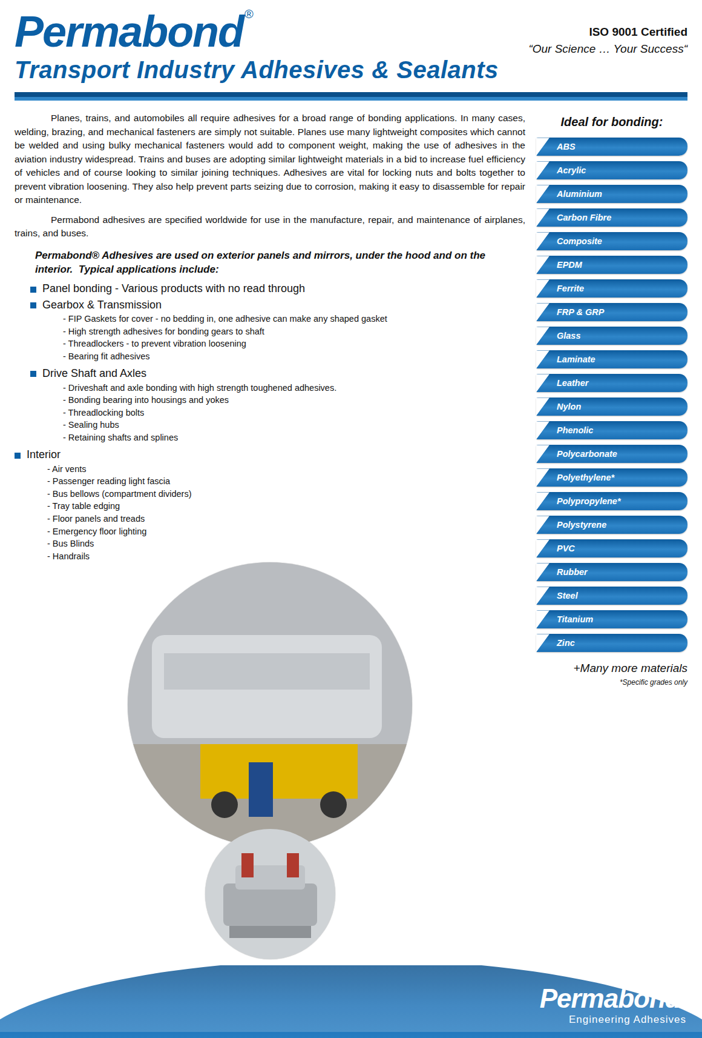Permabond®
Transport Industry Adhesives & Sealants
ISO 9001 Certified
“Our Science … Your Success“
Planes, trains, and automobiles all require adhesives for a broad range of bonding applications. In many cases, welding, brazing, and mechanical fasteners are simply not suitable. Planes use many lightweight composites which cannot be welded and using bulky mechanical fasteners would add to component weight, making the use of adhesives in the aviation industry widespread. Trains and buses are adopting similar lightweight materials in a bid to increase fuel efficiency of vehicles and of course looking to similar joining techniques. Adhesives are vital for locking nuts and bolts together to prevent vibration loosening. They also help prevent parts seizing due to corrosion, making it easy to disassemble for repair or maintenance.
Permabond adhesives are specified worldwide for use in the manufacture, repair, and maintenance of airplanes, trains, and buses.
Permabond® Adhesives are used on exterior panels and mirrors, under the hood and on the interior. Typical applications include:
Panel bonding - Various products with no read through
Gearbox & Transmission
FIP Gaskets for cover - no bedding in, one adhesive can make any shaped gasket
High strength adhesives for bonding gears to shaft
Threadlockers - to prevent vibration loosening
Bearing fit adhesives
Drive Shaft and Axles
Driveshaft and axle bonding with high strength toughened adhesives.
Bonding bearing into housings and yokes
Threadlocking bolts
Sealing hubs
Retaining shafts and splines
Interior
Air vents
Passenger reading light fascia
Bus bellows (compartment dividers)
Tray table edging
Floor panels and treads
Emergency floor lighting
Bus Blinds
Handrails
Ideal for bonding:
ABS
Acrylic
Aluminium
Carbon Fibre
Composite
EPDM
Ferrite
FRP & GRP
Glass
Laminate
Leather
Nylon
Phenolic
Polycarbonate
Polyethylene*
Polypropylene*
Polystyrene
PVC
Rubber
Steel
Titanium
Zinc
+Many more materials
*Specific grades only
Permabond®
Engineering Adhesives